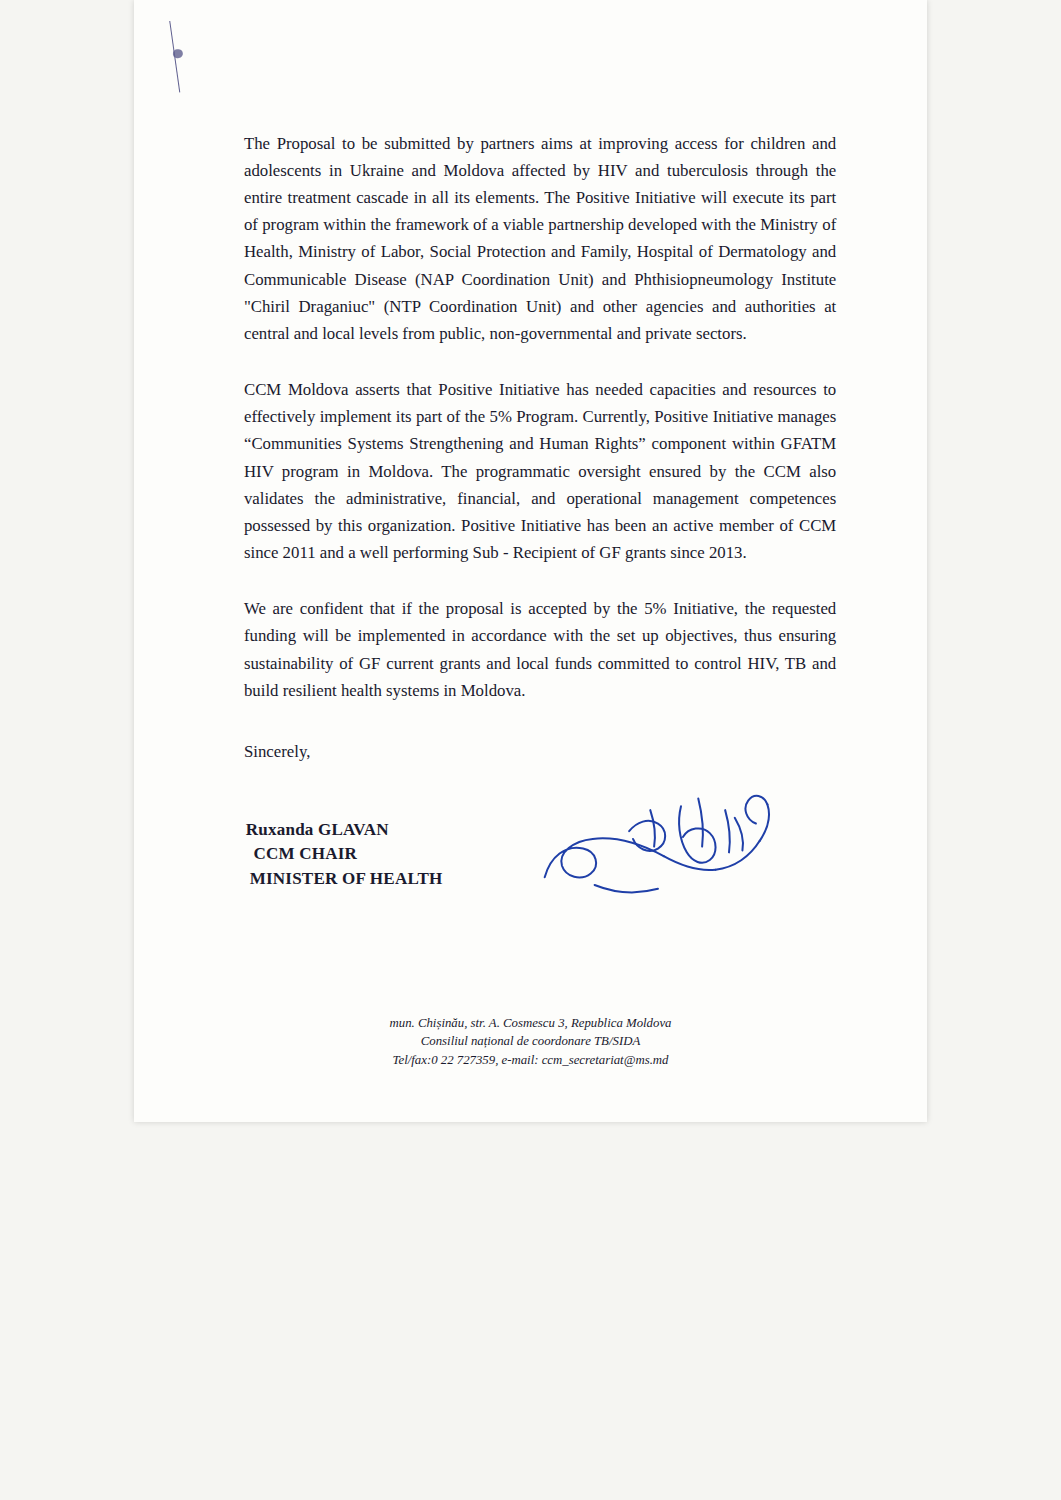The Proposal to be submitted by partners aims at improving access for children and adolescents in Ukraine and Moldova affected by HIV and tuberculosis through the entire treatment cascade in all its elements. The Positive Initiative will execute its part of program within the framework of a viable partnership developed with the Ministry of Health, Ministry of Labor, Social Protection and Family, Hospital of Dermatology and Communicable Disease (NAP Coordination Unit) and Phthisiopneumology Institute "Chiril Draganiuc" (NTP Coordination Unit) and other agencies and authorities at central and local levels from public, non-governmental and private sectors.
CCM Moldova asserts that Positive Initiative has needed capacities and resources to effectively implement its part of the 5% Program. Currently, Positive Initiative manages “Communities Systems Strengthening and Human Rights” component within GFATM HIV program in Moldova. The programmatic oversight ensured by the CCM also validates the administrative, financial, and operational management competences possessed by this organization. Positive Initiative has been an active member of CCM since 2011 and a well performing Sub - Recipient of GF grants since 2013.
We are confident that if the proposal is accepted by the 5% Initiative, the requested funding will be implemented in accordance with the set up objectives, thus ensuring sustainability of GF current grants and local funds committed to control HIV, TB and build resilient health systems in Moldova.
Sincerely,
Ruxanda GLAVAN
CCM CHAIR
MINISTER OF HEALTH
mun. Chișinău, str. A. Cosmescu 3, Republica Moldova
Consiliul național de coordonare TB/SIDA
Tel/fax:0 22 727359, e-mail: ccm_secretariat@ms.md